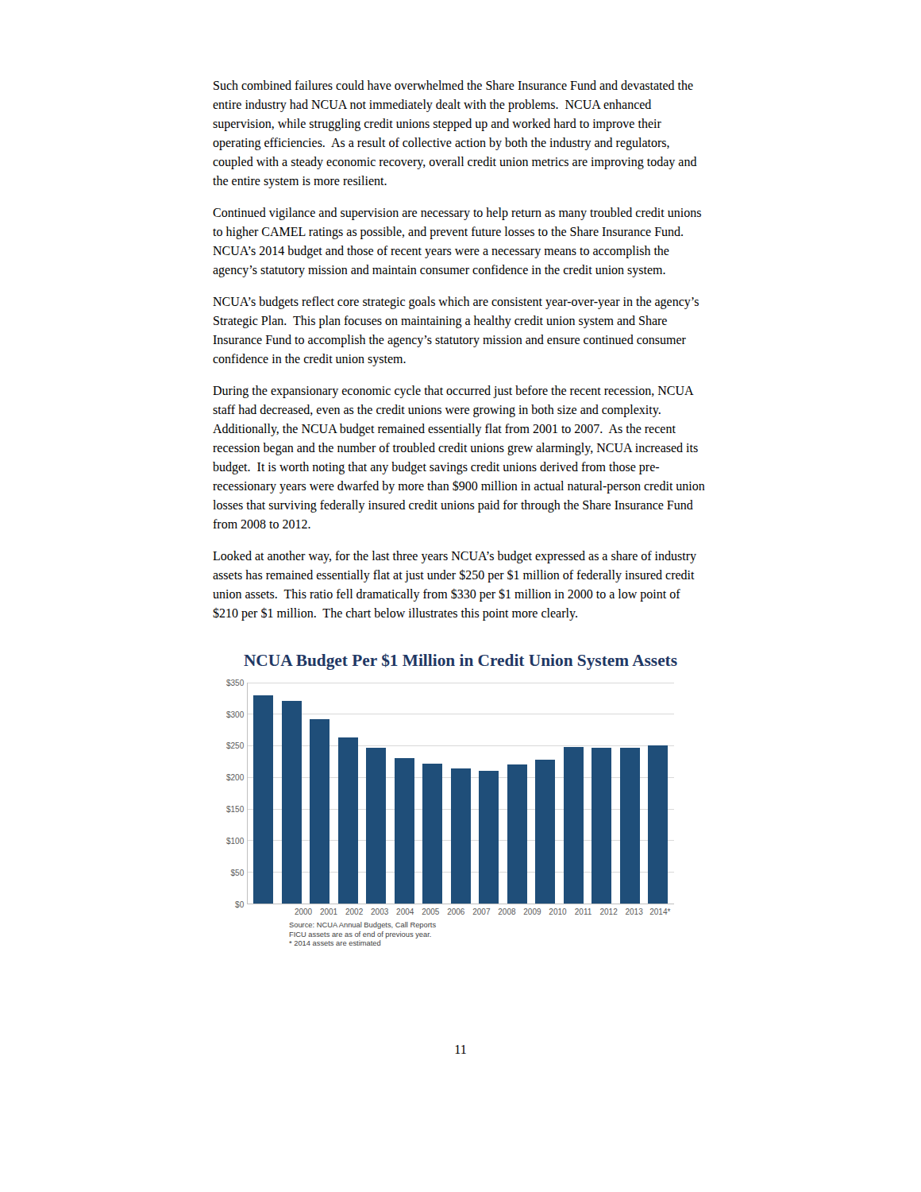Such combined failures could have overwhelmed the Share Insurance Fund and devastated the entire industry had NCUA not immediately dealt with the problems. NCUA enhanced supervision, while struggling credit unions stepped up and worked hard to improve their operating efficiencies. As a result of collective action by both the industry and regulators, coupled with a steady economic recovery, overall credit union metrics are improving today and the entire system is more resilient.
Continued vigilance and supervision are necessary to help return as many troubled credit unions to higher CAMEL ratings as possible, and prevent future losses to the Share Insurance Fund. NCUA’s 2014 budget and those of recent years were a necessary means to accomplish the agency’s statutory mission and maintain consumer confidence in the credit union system.
NCUA’s budgets reflect core strategic goals which are consistent year-over-year in the agency’s Strategic Plan. This plan focuses on maintaining a healthy credit union system and Share Insurance Fund to accomplish the agency’s statutory mission and ensure continued consumer confidence in the credit union system.
During the expansionary economic cycle that occurred just before the recent recession, NCUA staff had decreased, even as the credit unions were growing in both size and complexity. Additionally, the NCUA budget remained essentially flat from 2001 to 2007. As the recent recession began and the number of troubled credit unions grew alarmingly, NCUA increased its budget. It is worth noting that any budget savings credit unions derived from those pre-recessionary years were dwarfed by more than $900 million in actual natural-person credit union losses that surviving federally insured credit unions paid for through the Share Insurance Fund from 2008 to 2012.
Looked at another way, for the last three years NCUA’s budget expressed as a share of industry assets has remained essentially flat at just under $250 per $1 million of federally insured credit union assets. This ratio fell dramatically from $330 per $1 million in 2000 to a low point of $210 per $1 million. The chart below illustrates this point more clearly.
NCUA Budget Per $1 Million in Credit Union System Assets
| $350 $300 $250 $200 $150 $100 $50 $0 | |
2000 2001 2002 2003 2004 2005 2006 2007 2008 2009 2010 2011 2012 2013 2014*
Source: NCUA Annual Budgets, Call Reports
FICU assets are as of end of previous year.
* 2014 assets are estimated
11